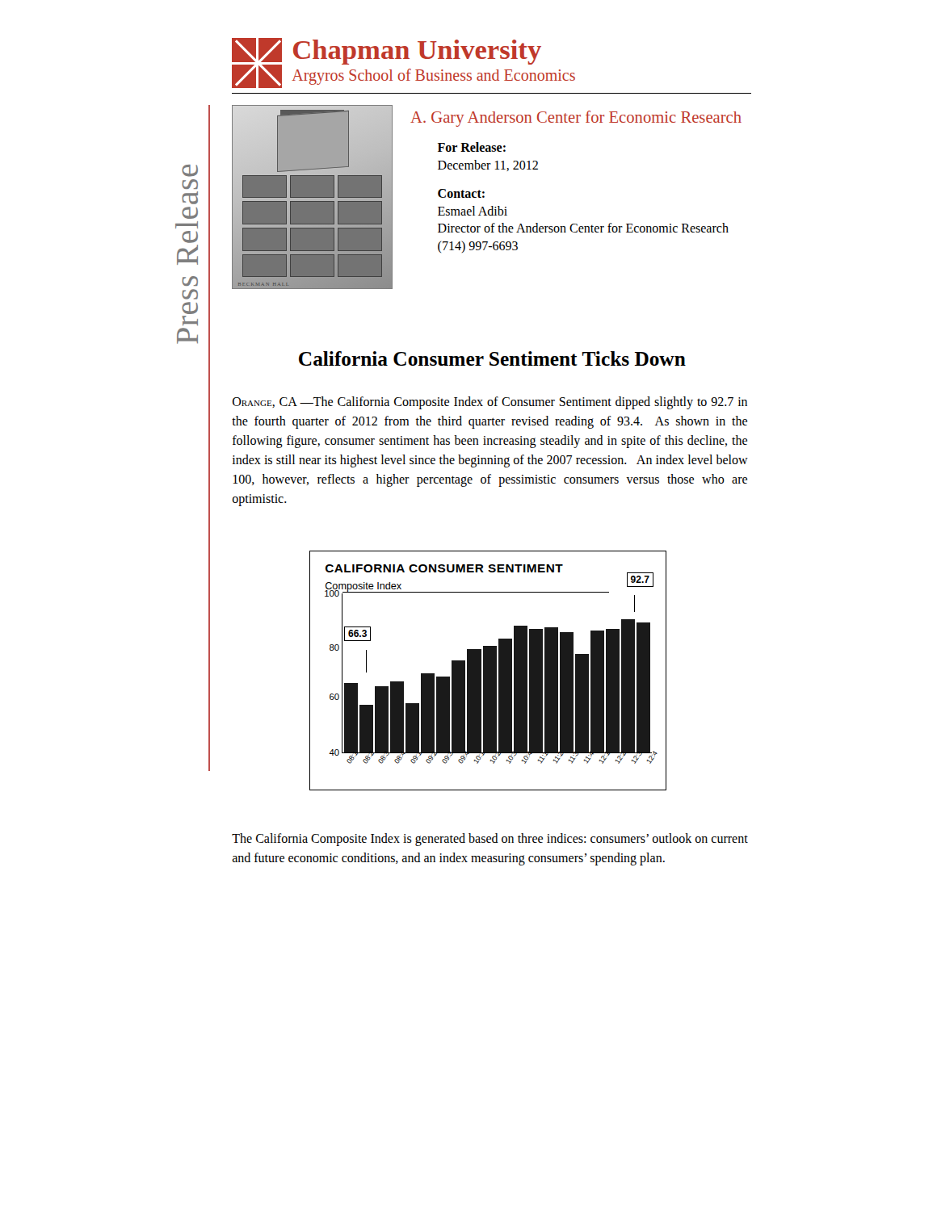Press Release
Chapman University
Argyros School of Business and Economics
BECKMAN HALL
A. Gary Anderson Center for Economic Research
For Release:
December 11, 2012
Contact:
Esmael Adibi
Director of the Anderson Center for Economic Research
(714) 997-6693
California Consumer Sentiment Ticks Down
Orange, CA —The California Composite Index of Consumer Sentiment dipped slightly to 92.7 in the fourth quarter of 2012 from the third quarter revised reading of 93.4. As shown in the following figure, consumer sentiment has been increasing steadily and in spite of this decline, the index is still near its highest level since the beginning of the 2007 recession. An index level below 100, however, reflects a higher percentage of pessimistic consumers versus those who are optimistic.
CALIFORNIA CONSUMER SENTIMENT
Composite Index
100 80 60 40
92.7
66.3
08:108:208:308:4 09:109:209:309:4 10:110:210:310:4 11:111:211:311:4 12:112:212:312:4
The California Composite Index is generated based on three indices: consumers’ outlook on current and future economic conditions, and an index measuring consumers’ spending plan.